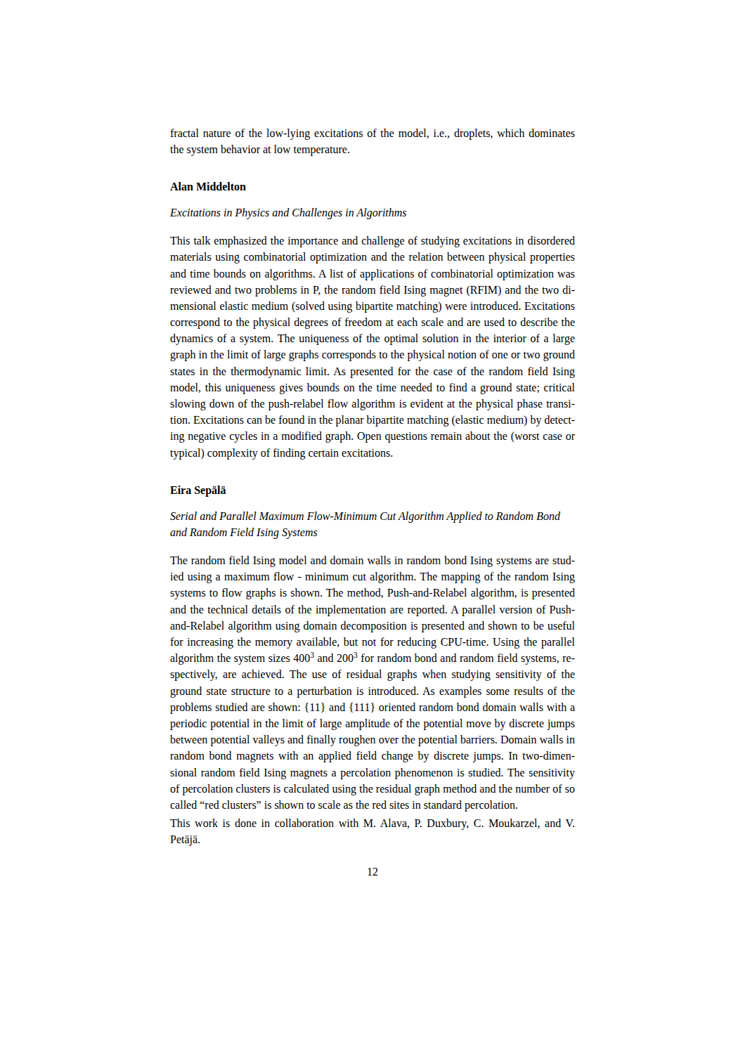fractal nature of the low-lying excitations of the model, i.e., droplets, which dominates the system behavior at low temperature.
Alan Middelton
Excitations in Physics and Challenges in Algorithms
This talk emphasized the importance and challenge of studying excitations in disordered materials using combinatorial optimization and the relation between physical properties and time bounds on algorithms. A list of applications of combinatorial optimization was reviewed and two problems in P, the random field Ising magnet (RFIM) and the two dimensional elastic medium (solved using bipartite matching) were introduced. Excitations correspond to the physical degrees of freedom at each scale and are used to describe the dynamics of a system. The uniqueness of the optimal solution in the interior of a large graph in the limit of large graphs corresponds to the physical notion of one or two ground states in the thermodynamic limit. As presented for the case of the random field Ising model, this uniqueness gives bounds on the time needed to find a ground state; critical slowing down of the push-relabel flow algorithm is evident at the physical phase transition. Excitations can be found in the planar bipartite matching (elastic medium) by detecting negative cycles in a modified graph. Open questions remain about the (worst case or typical) complexity of finding certain excitations.
Eira Sepälä
Serial and Parallel Maximum Flow-Minimum Cut Algorithm Applied to Random Bond and Random Field Ising Systems
The random field Ising model and domain walls in random bond Ising systems are studied using a maximum flow - minimum cut algorithm. The mapping of the random Ising systems to flow graphs is shown. The method, Push-and-Relabel algorithm, is presented and the technical details of the implementation are reported. A parallel version of Push-and-Relabel algorithm using domain decomposition is presented and shown to be useful for increasing the memory available, but not for reducing CPU-time. Using the parallel algorithm the system sizes 4003 and 2003 for random bond and random field systems, respectively, are achieved. The use of residual graphs when studying sensitivity of the ground state structure to a perturbation is introduced. As examples some results of the problems studied are shown: {11} and {111} oriented random bond domain walls with a periodic potential in the limit of large amplitude of the potential move by discrete jumps between potential valleys and finally roughen over the potential barriers. Domain walls in random bond magnets with an applied field change by discrete jumps. In two-dimensional random field Ising magnets a percolation phenomenon is studied. The sensitivity of percolation clusters is calculated using the residual graph method and the number of so called “red clusters” is shown to scale as the red sites in standard percolation.
This work is done in collaboration with M. Alava, P. Duxbury, C. Moukarzel, and V. Petäjä.
12